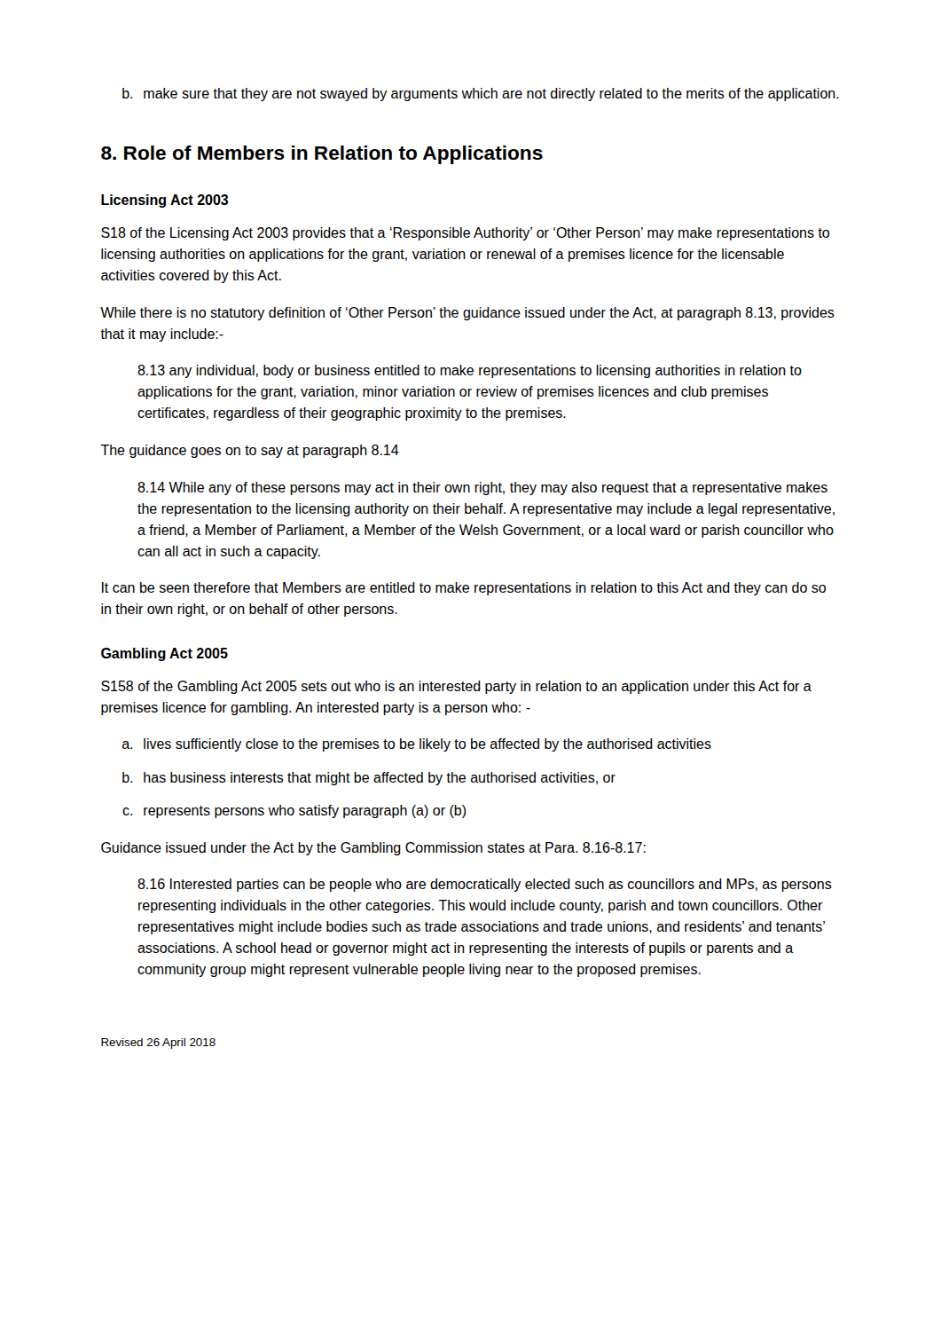make sure that they are not swayed by arguments which are not directly related to the merits of the application.
8. Role of Members in Relation to Applications
Licensing Act 2003
S18 of the Licensing Act 2003 provides that a ‘Responsible Authority’ or ‘Other Person’ may make representations to licensing authorities on applications for the grant, variation or renewal of a premises licence for the licensable activities covered by this Act.
While there is no statutory definition of ‘Other Person’ the guidance issued under the Act, at paragraph 8.13, provides that it may include:-
8.13 any individual, body or business entitled to make representations to licensing authorities in relation to applications for the grant, variation, minor variation or review of premises licences and club premises certificates, regardless of their geographic proximity to the premises.
The guidance goes on to say at paragraph 8.14
8.14 While any of these persons may act in their own right, they may also request that a representative makes the representation to the licensing authority on their behalf. A representative may include a legal representative, a friend, a Member of Parliament, a Member of the Welsh Government, or a local ward or parish councillor who can all act in such a capacity.
It can be seen therefore that Members are entitled to make representations in relation to this Act and they can do so in their own right, or on behalf of other persons.
Gambling Act 2005
S158 of the Gambling Act 2005 sets out who is an interested party in relation to an application under this Act for a premises licence for gambling. An interested party is a person who: -
lives sufficiently close to the premises to be likely to be affected by the authorised activities
has business interests that might be affected by the authorised activities, or
represents persons who satisfy paragraph (a) or (b)
Guidance issued under the Act by the Gambling Commission states at Para. 8.16-8.17:
8.16 Interested parties can be people who are democratically elected such as councillors and MPs, as persons representing individuals in the other categories. This would include county, parish and town councillors. Other representatives might include bodies such as trade associations and trade unions, and residents’ and tenants’ associations. A school head or governor might act in representing the interests of pupils or parents and a community group might represent vulnerable people living near to the proposed premises.
Revised 26 April 2018